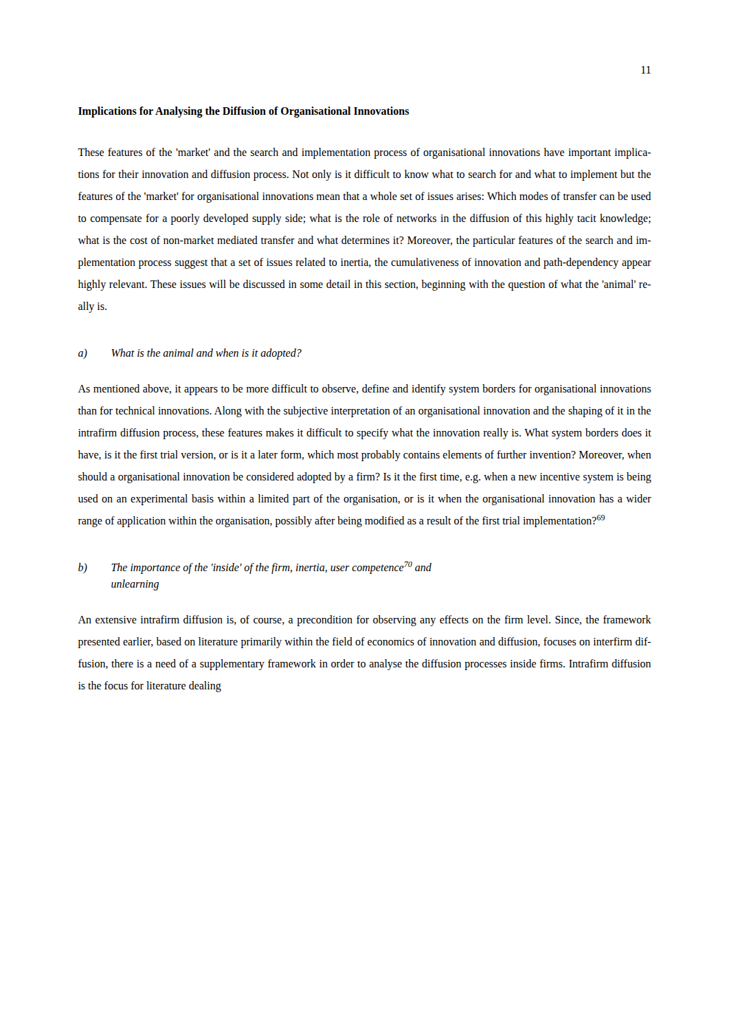11
Implications for Analysing the Diffusion of Organisational Innovations
These features of the 'market' and the search and implementation process of organisational innovations have important implications for their innovation and diffusion process. Not only is it difficult to know what to search for and what to implement but the features of the 'market' for organisational innovations mean that a whole set of issues arises: Which modes of transfer can be used to compensate for a poorly developed supply side; what is the role of networks in the diffusion of this highly tacit knowledge; what is the cost of non-market mediated transfer and what determines it? Moreover, the particular features of the search and implementation process suggest that a set of issues related to inertia, the cumulativeness of innovation and path-dependency appear highly relevant. These issues will be discussed in some detail in this section, beginning with the question of what the 'animal' really is.
a) What is the animal and when is it adopted?
As mentioned above, it appears to be more difficult to observe, define and identify system borders for organisational innovations than for technical innovations. Along with the subjective interpretation of an organisational innovation and the shaping of it in the intrafirm diffusion process, these features makes it difficult to specify what the innovation really is. What system borders does it have, is it the first trial version, or is it a later form, which most probably contains elements of further invention? Moreover, when should a organisational innovation be considered adopted by a firm? Is it the first time, e.g. when a new incentive system is being used on an experimental basis within a limited part of the organisation, or is it when the organisational innovation has a wider range of application within the organisation, possibly after being modified as a result of the first trial implementation?69
b) The importance of the 'inside' of the firm, inertia, user competence70 andunlearning
An extensive intrafirm diffusion is, of course, a precondition for observing any effects on the firm level. Since, the framework presented earlier, based on literature primarily within the field of economics of innovation and diffusion, focuses on interfirm diffusion, there is a need of a supplementary framework in order to analyse the diffusion processes inside firms. Intrafirm diffusion is the focus for literature dealing